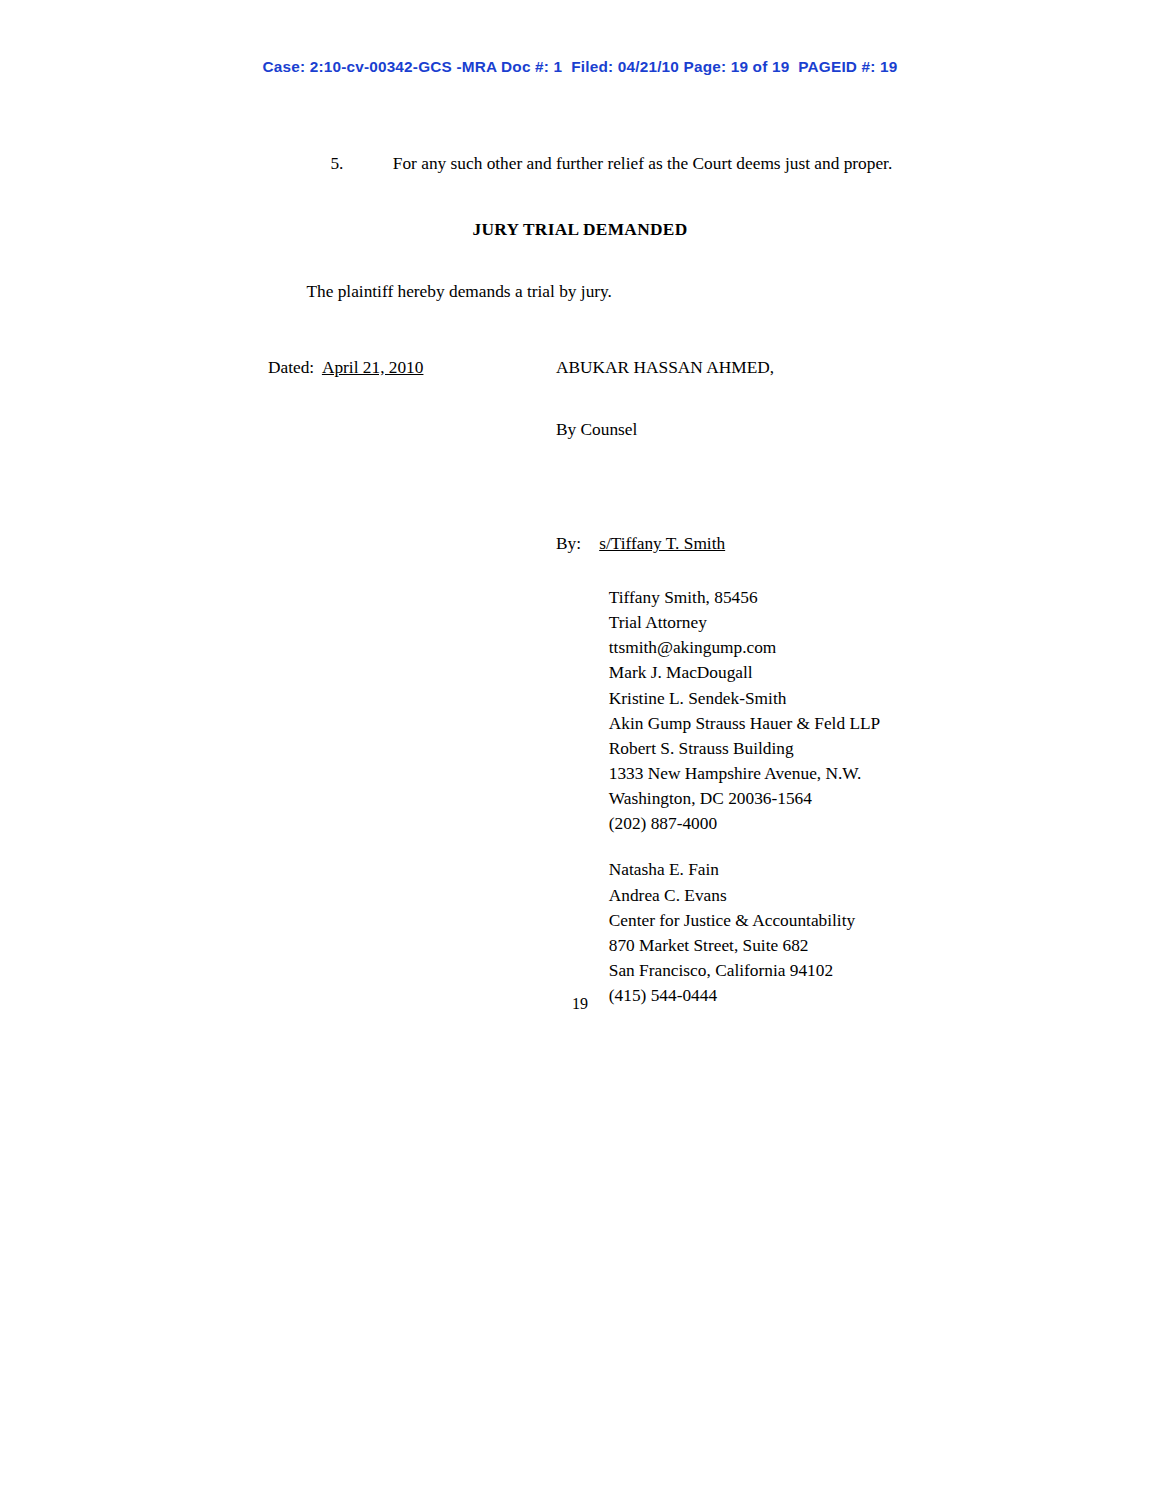Case: 2:10-cv-00342-GCS -MRA Doc #: 1 Filed: 04/21/10 Page: 19 of 19 PAGEID #: 19
5. For any such other and further relief as the Court deems just and proper.
JURY TRIAL DEMANDED
The plaintiff hereby demands a trial by jury.
Dated: April 21, 2010
ABUKAR HASSAN AHMED,
By Counsel
By: s/Tiffany T. Smith
Tiffany Smith, 85456
Trial Attorney
ttsmith@akingump.com
Mark J. MacDougall
Kristine L. Sendek-Smith
Akin Gump Strauss Hauer & Feld LLP
Robert S. Strauss Building
1333 New Hampshire Avenue, N.W.
Washington, DC 20036-1564
(202) 887-4000
Natasha E. Fain
Andrea C. Evans
Center for Justice & Accountability
870 Market Street, Suite 682
San Francisco, California 94102
(415) 544-0444
19